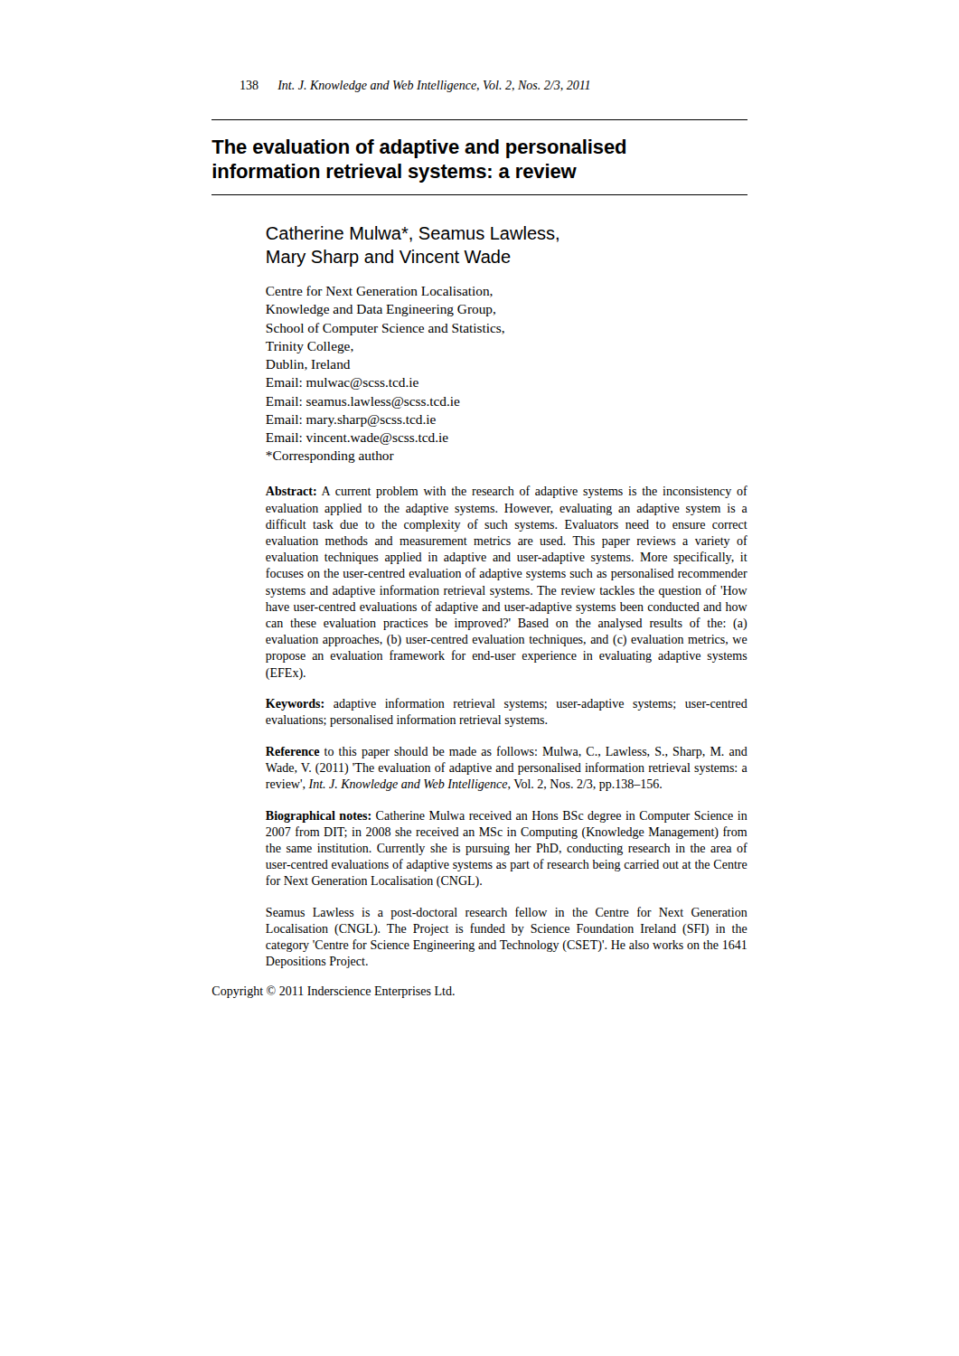138 Int. J. Knowledge and Web Intelligence, Vol. 2, Nos. 2/3, 2011
The evaluation of adaptive and personalised
information retrieval systems: a review
Catherine Mulwa*, Seamus Lawless,
Mary Sharp and Vincent Wade
Centre for Next Generation Localisation,
Knowledge and Data Engineering Group,
School of Computer Science and Statistics,
Trinity College,
Dublin, Ireland
Email: mulwac@scss.tcd.ie
Email: seamus.lawless@scss.tcd.ie
Email: mary.sharp@scss.tcd.ie
Email: vincent.wade@scss.tcd.ie
*Corresponding author
Abstract: A current problem with the research of adaptive systems is the inconsistency of evaluation applied to the adaptive systems. However, evaluating an adaptive system is a difficult task due to the complexity of such systems. Evaluators need to ensure correct evaluation methods and measurement metrics are used. This paper reviews a variety of evaluation techniques applied in adaptive and user-adaptive systems. More specifically, it focuses on the user-centred evaluation of adaptive systems such as personalised recommender systems and adaptive information retrieval systems. The review tackles the question of 'How have user-centred evaluations of adaptive and user-adaptive systems been conducted and how can these evaluation practices be improved?' Based on the analysed results of the: (a) evaluation approaches, (b) user-centred evaluation techniques, and (c) evaluation metrics, we propose an evaluation framework for end-user experience in evaluating adaptive systems (EFEx).
Keywords: adaptive information retrieval systems; user-adaptive systems; user-centred evaluations; personalised information retrieval systems.
Reference to this paper should be made as follows: Mulwa, C., Lawless, S., Sharp, M. and Wade, V. (2011) 'The evaluation of adaptive and personalised information retrieval systems: a review', Int. J. Knowledge and Web Intelligence, Vol. 2, Nos. 2/3, pp.138–156.
Biographical notes: Catherine Mulwa received an Hons BSc degree in Computer Science in 2007 from DIT; in 2008 she received an MSc in Computing (Knowledge Management) from the same institution. Currently she is pursuing her PhD, conducting research in the area of user-centred evaluations of adaptive systems as part of research being carried out at the Centre for Next Generation Localisation (CNGL).
Seamus Lawless is a post-doctoral research fellow in the Centre for Next Generation Localisation (CNGL). The Project is funded by Science Foundation Ireland (SFI) in the category 'Centre for Science Engineering and Technology (CSET)'. He also works on the 1641 Depositions Project.
Copyright © 2011 Inderscience Enterprises Ltd.